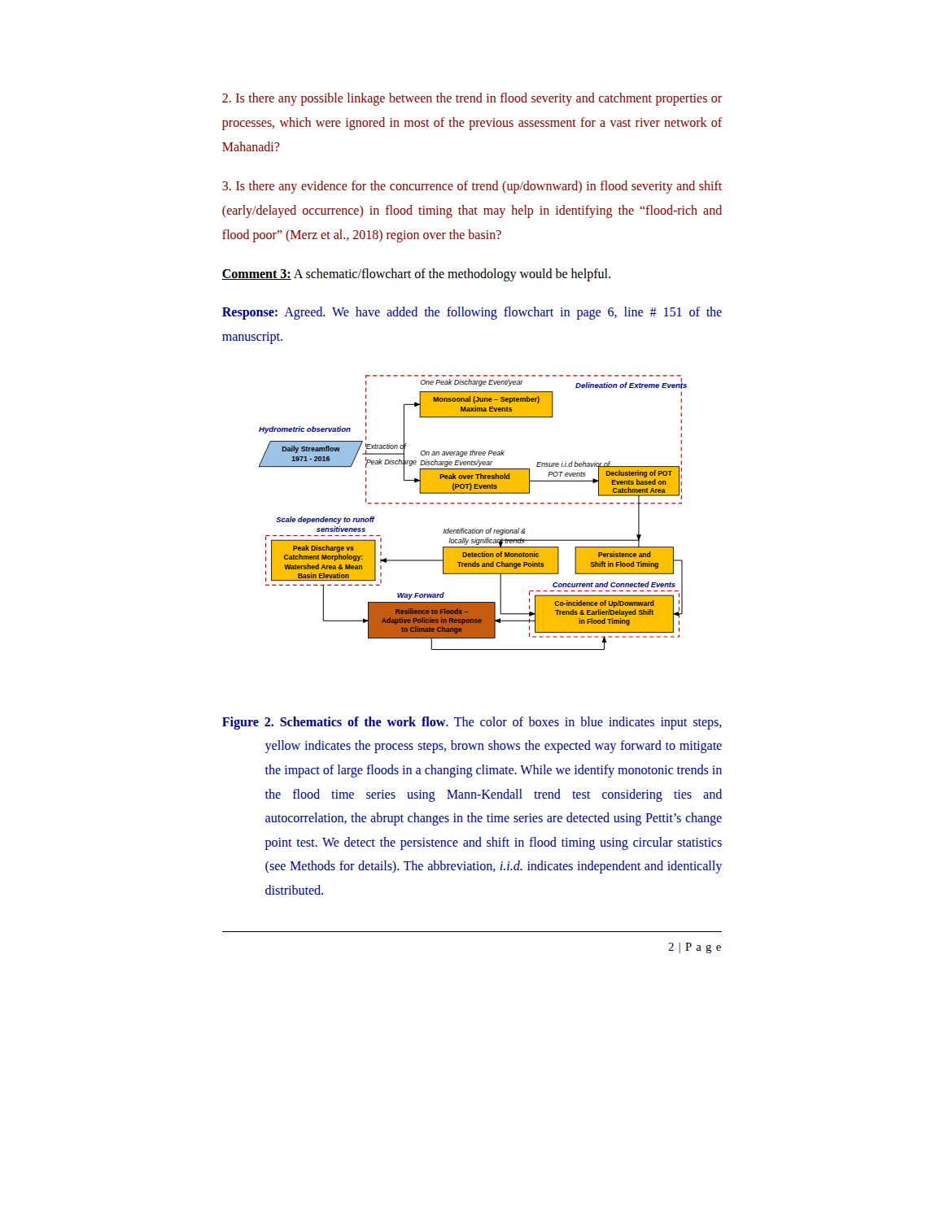2. Is there any possible linkage between the trend in flood severity and catchment properties or processes, which were ignored in most of the previous assessment for a vast river network of Mahanadi?
3. Is there any evidence for the concurrence of trend (up/downward) in flood severity and shift (early/delayed occurrence) in flood timing that may help in identifying the “flood-rich and flood poor” (Merz et al., 2018) region over the basin?
Comment 3: A schematic/flowchart of the methodology would be helpful.
Response: Agreed. We have added the following flowchart in page 6, line # 151 of the manuscript.
Delineation of Extreme Events One Peak Discharge Event/year Monsoonal (June – September) Maxima Events Hydrometric observation Daily Streamflow 1971 - 2016 Extraction of Peak Discharge On an average three Peak Discharge Events/year Peak over Threshold (POT) Events Ensure i.i.d behavior of POT events Declustering of POT Events based on Catchment Area Scale dependency to runoff sensitiveness Peak Discharge vs Catchment Morphology: Watershed Area & Mean Basin Elevation Identification of regional & locally significant trends Detection of Monotonic Trends and Change Points Persistence and Shift in Flood Timing Concurrent and Connected Events Co-incidence of Up/Downward Trends & Earlier/Delayed Shift in Flood Timing Way Forward Resilience to Floods – Adaptive Policies in Response to Climate Change
Figure 2. Schematics of the work flow. The color of boxes in blue indicates input steps, yellow indicates the process steps, brown shows the expected way forward to mitigate the impact of large floods in a changing climate. While we identify monotonic trends in the flood time series using Mann-Kendall trend test considering ties and autocorrelation, the abrupt changes in the time series are detected using Pettit’s change point test. We detect the persistence and shift in flood timing using circular statistics (see Methods for details). The abbreviation, i.i.d. indicates independent and identically distributed.
2 | P a g e